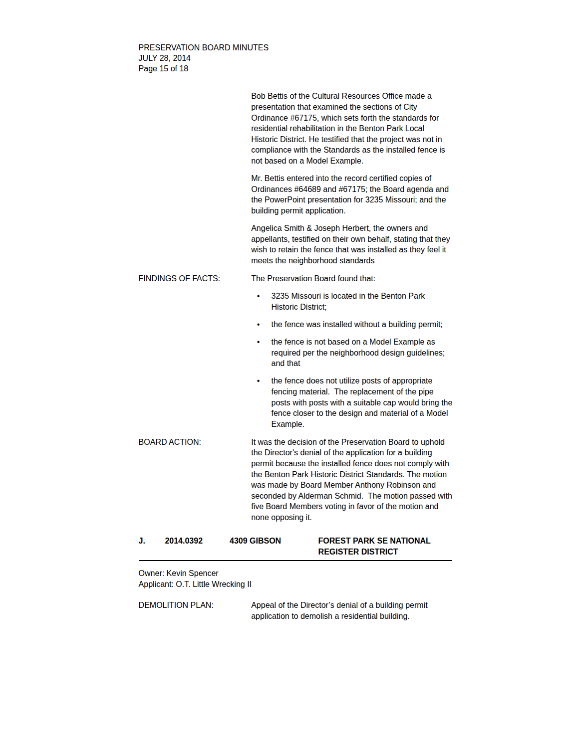PRESERVATION BOARD MINUTES
JULY 28, 2014
Page 15 of 18
Bob Bettis of the Cultural Resources Office made a presentation that examined the sections of City Ordinance #67175, which sets forth the standards for residential rehabilitation in the Benton Park Local Historic District. He testified that the project was not in compliance with the Standards as the installed fence is not based on a Model Example.
Mr. Bettis entered into the record certified copies of Ordinances #64689 and #67175; the Board agenda and the PowerPoint presentation for 3235 Missouri; and the building permit application.
Angelica Smith & Joseph Herbert, the owners and appellants, testified on their own behalf, stating that they wish to retain the fence that was installed as they feel it meets the neighborhood standards
FINDINGS OF FACTS:
The Preservation Board found that:
3235 Missouri is located in the Benton Park Historic District;
the fence was installed without a building permit;
the fence is not based on a Model Example as required per the neighborhood design guidelines; and that
the fence does not utilize posts of appropriate fencing material. The replacement of the pipe posts with posts with a suitable cap would bring the fence closer to the design and material of a Model Example.
BOARD ACTION:
It was the decision of the Preservation Board to uphold the Director's denial of the application for a building permit because the installed fence does not comply with the Benton Park Historic District Standards. The motion was made by Board Member Anthony Robinson and seconded by Alderman Schmid. The motion passed with five Board Members voting in favor of the motion and none opposing it.
J.
2014.0392
4309 GIBSON
FOREST PARK SE NATIONAL REGISTER DISTRICT
Owner: Kevin Spencer
Applicant: O.T. Little Wrecking II
DEMOLITION PLAN:
Appeal of the Director’s denial of a building permit application to demolish a residential building.